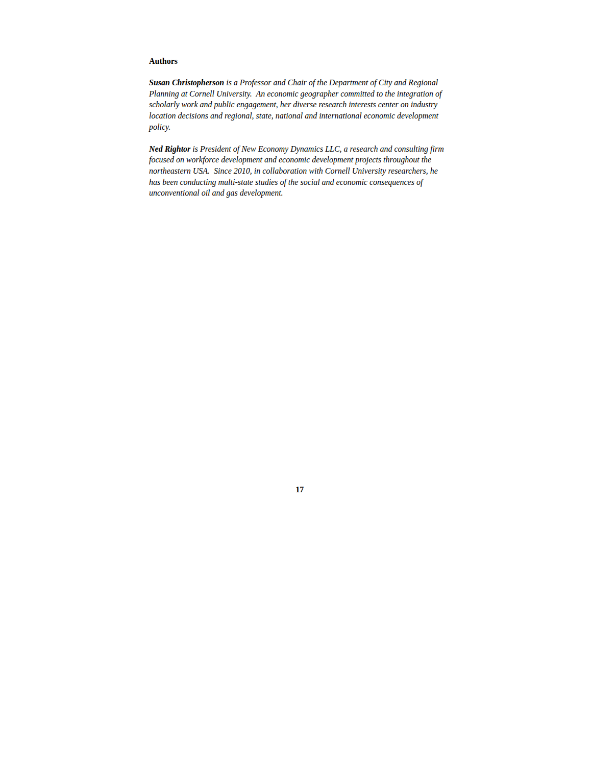Authors
Susan Christopherson is a Professor and Chair of the Department of City and Regional Planning at Cornell University. An economic geographer committed to the integration of scholarly work and public engagement, her diverse research interests center on industry location decisions and regional, state, national and international economic development policy.
Ned Rightor is President of New Economy Dynamics LLC, a research and consulting firm focused on workforce development and economic development projects throughout the northeastern USA. Since 2010, in collaboration with Cornell University researchers, he has been conducting multi-state studies of the social and economic consequences of unconventional oil and gas development.
17